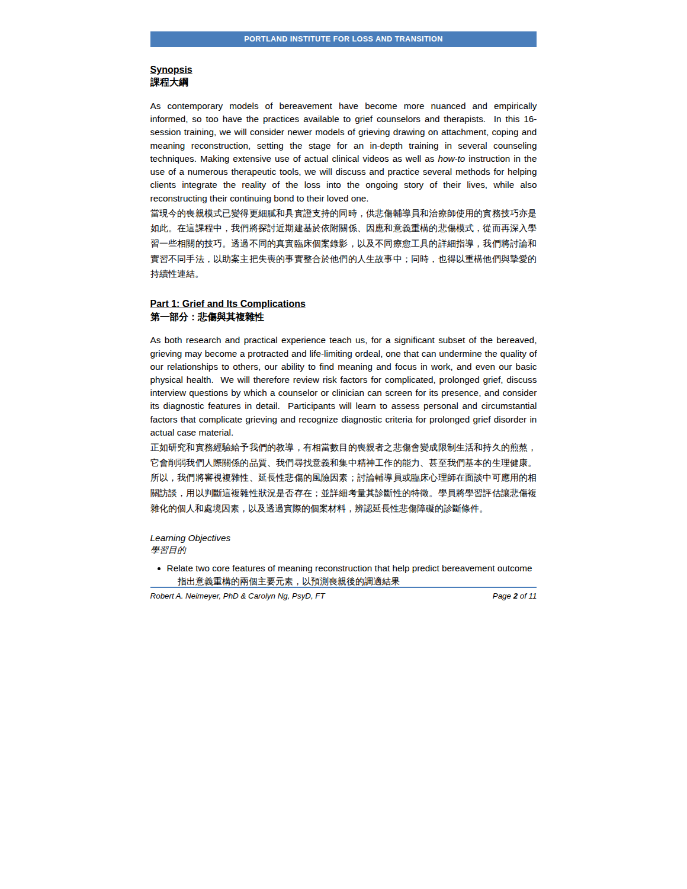PORTLAND INSTITUTE FOR LOSS AND TRANSITION
Synopsis
課程大綱
As contemporary models of bereavement have become more nuanced and empirically informed, so too have the practices available to grief counselors and therapists. In this 16-session training, we will consider newer models of grieving drawing on attachment, coping and meaning reconstruction, setting the stage for an in-depth training in several counseling techniques. Making extensive use of actual clinical videos as well as how-to instruction in the use of a numerous therapeutic tools, we will discuss and practice several methods for helping clients integrate the reality of the loss into the ongoing story of their lives, while also reconstructing their continuing bond to their loved one.
當現今的喪親模式已變得更細膩和具實證支持的同時，供悲傷輔導員和治療師使用的實務技巧亦是如此。在這課程中，我們將探討近期建基於依附關係、因應和意義重構的悲傷模式，從而再深入學習一些相關的技巧。透過不同的真實臨床個案錄影，以及不同療愈工具的詳細指導，我們將討論和實習不同手法，以助案主把失喪的事實整合於他們的人生故事中；同時，也得以重構他們與摯愛的持續性連結。
Part 1: Grief and Its Complications
第一部分：悲傷與其複雜性
As both research and practical experience teach us, for a significant subset of the bereaved, grieving may become a protracted and life-limiting ordeal, one that can undermine the quality of our relationships to others, our ability to find meaning and focus in work, and even our basic physical health. We will therefore review risk factors for complicated, prolonged grief, discuss interview questions by which a counselor or clinician can screen for its presence, and consider its diagnostic features in detail. Participants will learn to assess personal and circumstantial factors that complicate grieving and recognize diagnostic criteria for prolonged grief disorder in actual case material.
正如研究和實務經驗給予我們的教導，有相當數目的喪親者之悲傷會變成限制生活和持久的煎熬，它會削弱我們人際關係的品質、我們尋找意義和集中精神工作的能力、甚至我們基本的生理健康。所以，我們將審視複雜性、延長性悲傷的風險因素；討論輔導員或臨床心理師在面談中可應用的相關訪談，用以判斷這複雜性狀況是否存在；並詳細考量其診斷性的特徵。學員將學習評估讓悲傷複雜化的個人和處境因素，以及透過實際的個案材料，辨認延長性悲傷障礙的診斷條件。
Learning Objectives
學習目的
Relate two core features of meaning reconstruction that help predict bereavement outcome 指出意義重構的兩個主要元素，以預測喪親後的調適結果
Robert A. Neimeyer, PhD & Carolyn Ng, PsyD, FT
Page 2 of 11